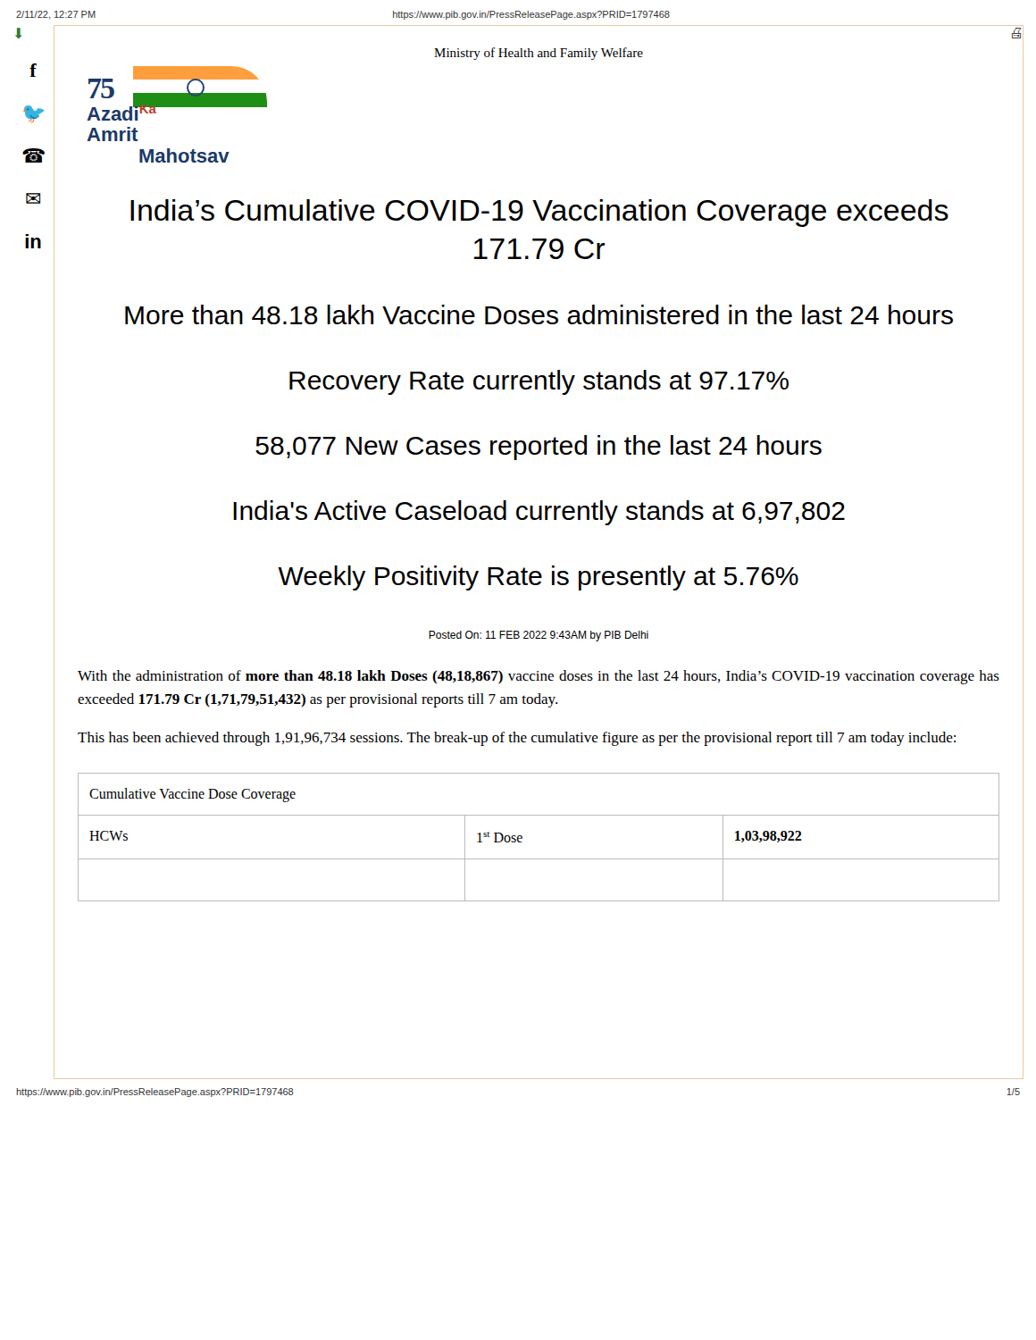2/11/22, 12:27 PM
https://www.pib.gov.in/PressReleasePage.aspx?PRID=1797468
⬇
🖨
f 🐦 ☎ ✉ in
Ministry of Health and Family Welfare
75 AzadiKa AmritMahotsav
India’s Cumulative COVID-19 Vaccination Coverage exceeds 171.79 Cr
More than 48.18 lakh Vaccine Doses administered in the last 24 hours
Recovery Rate currently stands at 97.17%
58,077 New Cases reported in the last 24 hours
India's Active Caseload currently stands at 6,97,802
Weekly Positivity Rate is presently at 5.76%
Posted On: 11 FEB 2022 9:43AM by PIB Delhi
With the administration of more than 48.18 lakh Doses (48,18,867) vaccine doses in the last 24 hours, India’s COVID-19 vaccination coverage has exceeded 171.79 Cr (1,71,79,51,432) as per provisional reports till 7 am today.
This has been achieved through 1,91,96,734 sessions. The break-up of the cumulative figure as per the provisional report till 7 am today include:
| Cumulative Vaccine Dose Coverage |
| HCWs | 1 st Dose | 1,03,98,922 |
https://www.pib.gov.in/PressReleasePage.aspx?PRID=1797468
1/5